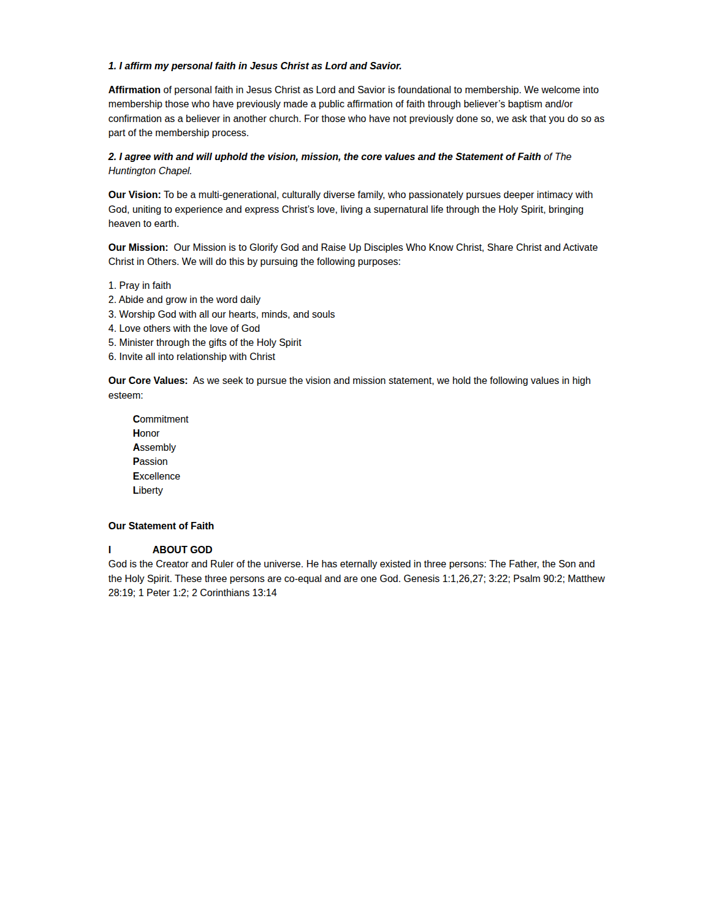1. I affirm my personal faith in Jesus Christ as Lord and Savior.
Affirmation of personal faith in Jesus Christ as Lord and Savior is foundational to membership. We welcome into membership those who have previously made a public affirmation of faith through believer’s baptism and/or confirmation as a believer in another church. For those who have not previously done so, we ask that you do so as part of the membership process.
2. I agree with and will uphold the vision, mission, the core values and the Statement of Faith of The Huntington Chapel.
Our Vision: To be a multi-generational, culturally diverse family, who passionately pursues deeper intimacy with God, uniting to experience and express Christ’s love, living a supernatural life through the Holy Spirit, bringing heaven to earth.
Our Mission: Our Mission is to Glorify God and Raise Up Disciples Who Know Christ, Share Christ and Activate Christ in Others. We will do this by pursuing the following purposes:
1. Pray in faith
2. Abide and grow in the word daily
3. Worship God with all our hearts, minds, and souls
4. Love others with the love of God
5. Minister through the gifts of the Holy Spirit
6. Invite all into relationship with Christ
Our Core Values: As we seek to pursue the vision and mission statement, we hold the following values in high esteem:
Commitment
Honor
Assembly
Passion
Excellence
Liberty
Our Statement of Faith
IABOUT GOD
God is the Creator and Ruler of the universe. He has eternally existed in three persons: The Father, the Son and the Holy Spirit. These three persons are co-equal and are one God. Genesis 1:1,26,27; 3:22; Psalm 90:2; Matthew 28:19; 1 Peter 1:2; 2 Corinthians 13:14